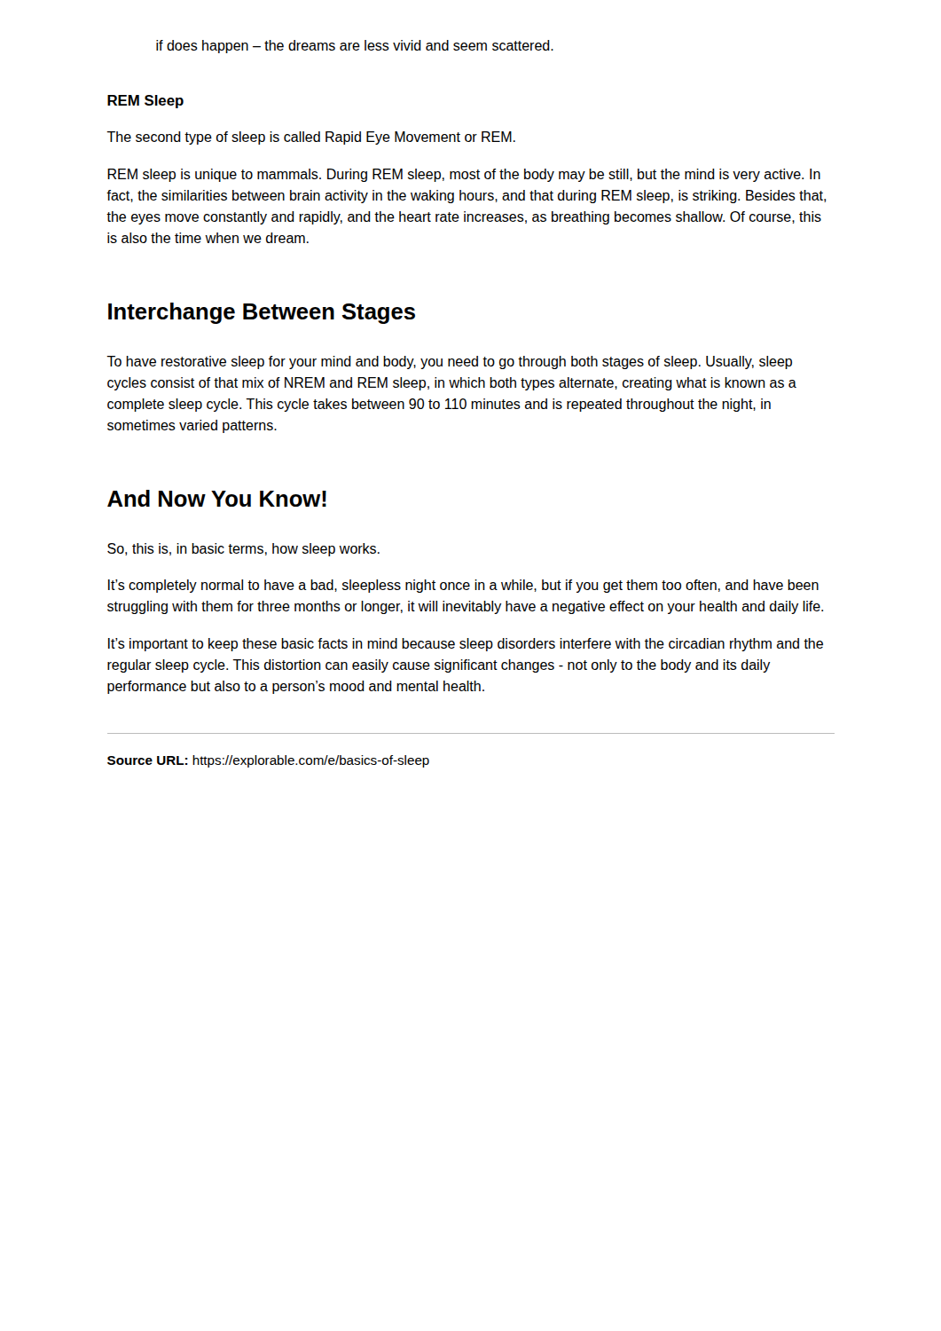if does happen – the dreams are less vivid and seem scattered.
REM Sleep
The second type of sleep is called Rapid Eye Movement or REM.
REM sleep is unique to mammals. During REM sleep, most of the body may be still, but the mind is very active. In fact, the similarities between brain activity in the waking hours, and that during REM sleep, is striking. Besides that, the eyes move constantly and rapidly, and the heart rate increases, as breathing becomes shallow. Of course, this is also the time when we dream.
Interchange Between Stages
To have restorative sleep for your mind and body, you need to go through both stages of sleep. Usually, sleep cycles consist of that mix of NREM and REM sleep, in which both types alternate, creating what is known as a complete sleep cycle. This cycle takes between 90 to 110 minutes and is repeated throughout the night, in sometimes varied patterns.
And Now You Know!
So, this is, in basic terms, how sleep works.
It’s completely normal to have a bad, sleepless night once in a while, but if you get them too often, and have been struggling with them for three months or longer, it will inevitably have a negative effect on your health and daily life.
It’s important to keep these basic facts in mind because sleep disorders interfere with the circadian rhythm and the regular sleep cycle. This distortion can easily cause significant changes - not only to the body and its daily performance but also to a person’s mood and mental health.
Source URL: https://explorable.com/e/basics-of-sleep